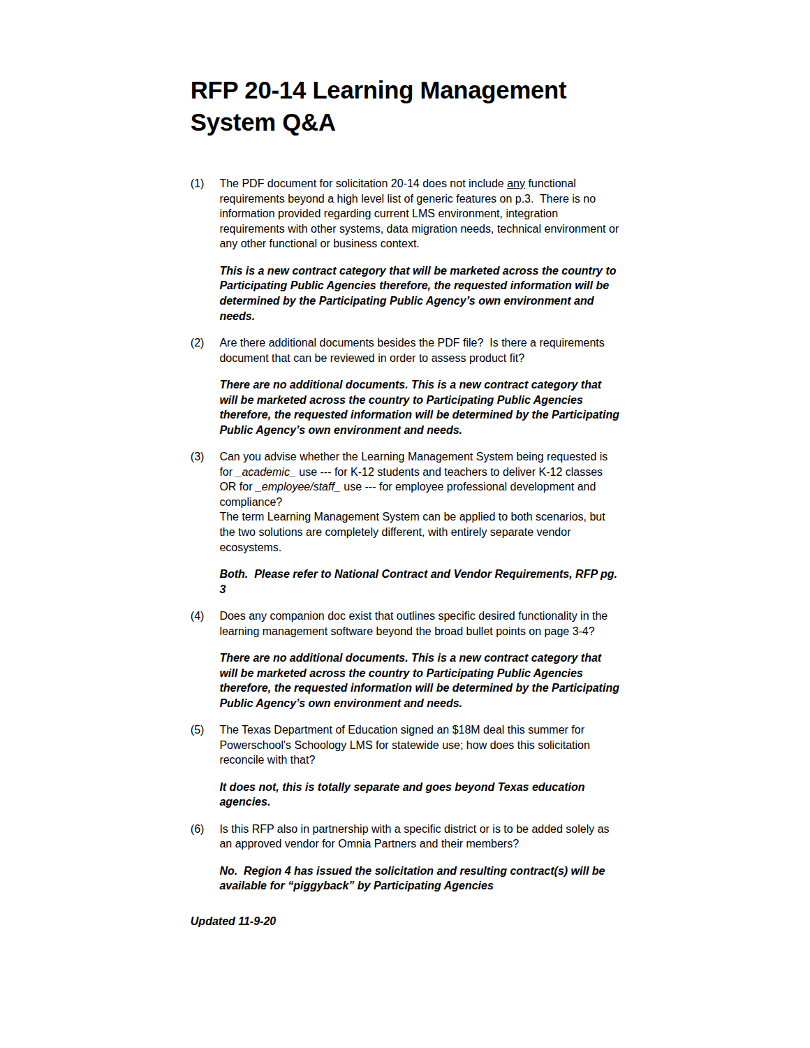RFP 20-14 Learning Management System Q&A
(1)
The PDF document for solicitation 20-14 does not include any functional requirements beyond a high level list of generic features on p.3. There is no information provided regarding current LMS environment, integration requirements with other systems, data migration needs, technical environment or any other functional or business context.
This is a new contract category that will be marketed across the country to Participating Public Agencies therefore, the requested information will be determined by the Participating Public Agency’s own environment and needs.
(2)
Are there additional documents besides the PDF file? Is there a requirements document that can be reviewed in order to assess product fit?
There are no additional documents. This is a new contract category that will be marketed across the country to Participating Public Agencies therefore, the requested information will be determined by the Participating Public Agency’s own environment and needs.
(3)
Can you advise whether the Learning Management System being requested is for _academic_ use --- for K-12 students and teachers to deliver K-12 classes OR for _employee/staff_ use --- for employee professional development and compliance?
The term Learning Management System can be applied to both scenarios, but the two solutions are completely different, with entirely separate vendor ecosystems.
Both. Please refer to National Contract and Vendor Requirements, RFP pg. 3
(4)
Does any companion doc exist that outlines specific desired functionality in the learning management software beyond the broad bullet points on page 3-4?
There are no additional documents. This is a new contract category that will be marketed across the country to Participating Public Agencies therefore, the requested information will be determined by the Participating Public Agency’s own environment and needs.
(5)
The Texas Department of Education signed an $18M deal this summer for Powerschool's Schoology LMS for statewide use; how does this solicitation reconcile with that?
It does not, this is totally separate and goes beyond Texas education agencies.
(6)
Is this RFP also in partnership with a specific district or is to be added solely as an approved vendor for Omnia Partners and their members?
No. Region 4 has issued the solicitation and resulting contract(s) will be available for “piggyback” by Participating Agencies
Updated 11-9-20